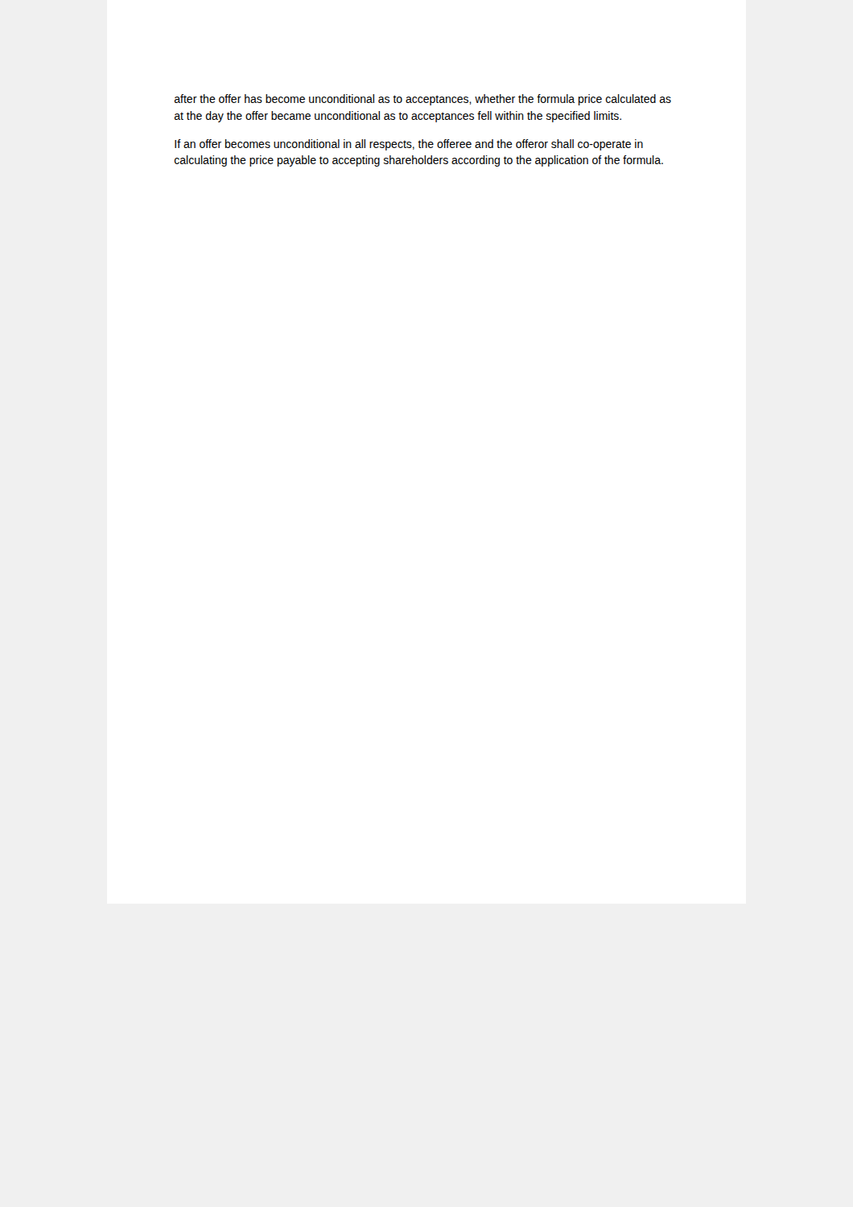after the offer has become unconditional as to acceptances, whether the formula price calculated as at the day the offer became unconditional as to acceptances fell within the specified limits.
If an offer becomes unconditional in all respects, the offeree and the offeror shall co-operate in calculating the price payable to accepting shareholders according to the application of the formula.